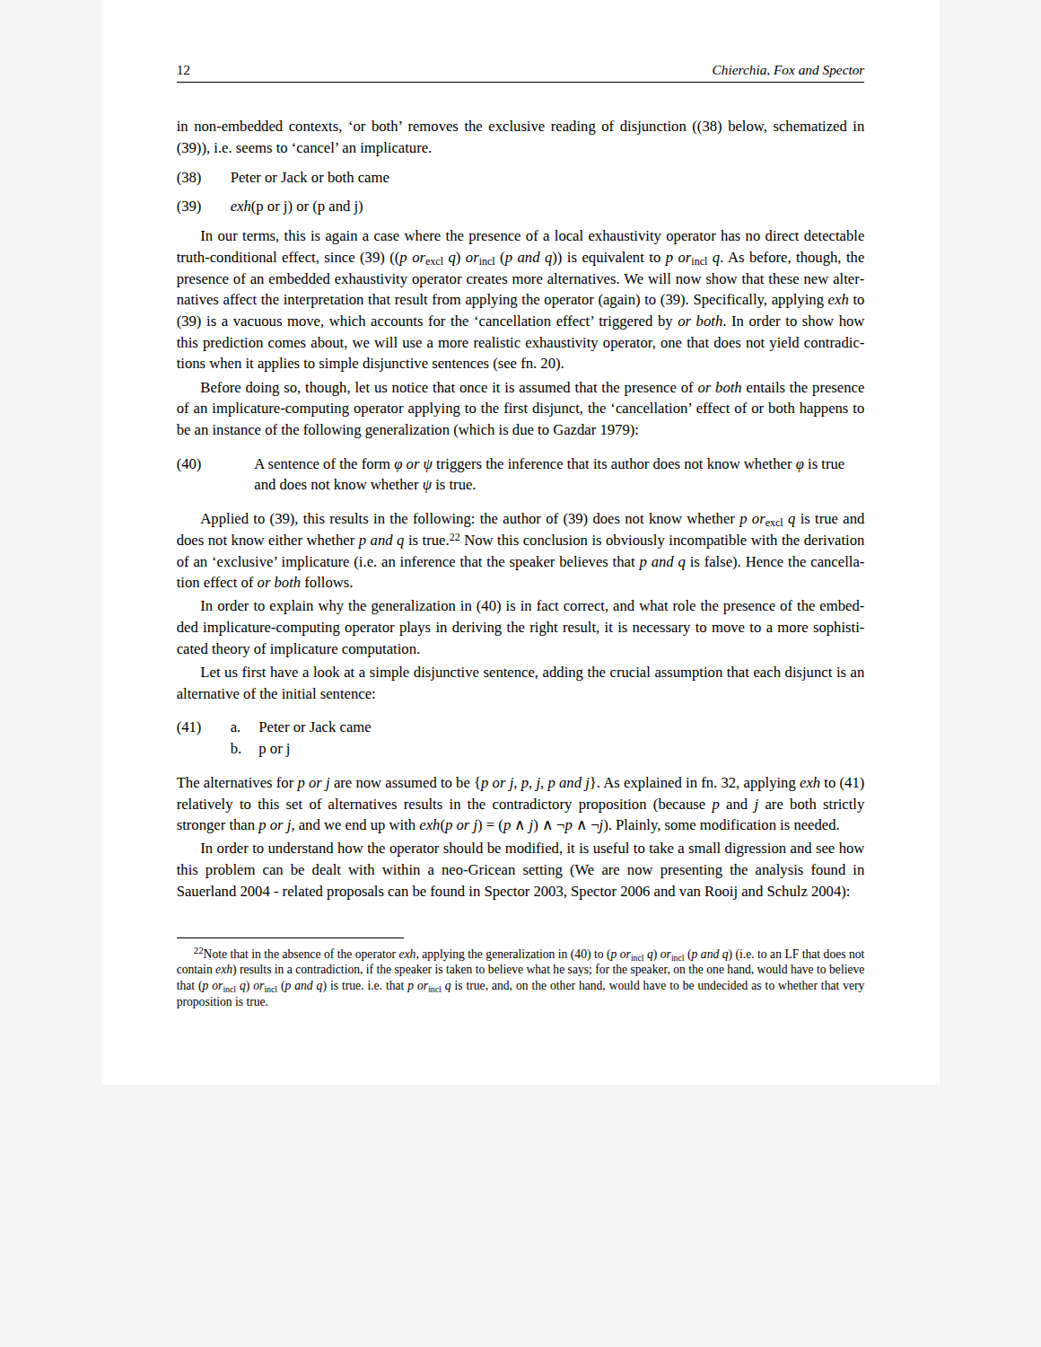12 Chierchia, Fox and Spector
in non-embedded contexts, ‘or both’ removes the exclusive reading of disjunction ((38) below, schematized in (39)), i.e. seems to ‘cancel’ an implicature.
(38)
Peter or Jack or both came
(39)
exh(p or j) or (p and j)
In our terms, this is again a case where the presence of a local exhaustivity operator has no direct detectable truth-conditional effect, since (39) ((p orexcl q) orincl (p and q)) is equivalent to p orincl q. As before, though, the presence of an embedded exhaustivity operator creates more alternatives. We will now show that these new alternatives affect the interpretation that result from applying the operator (again) to (39). Specifically, applying exh to (39) is a vacuous move, which accounts for the ‘cancellation effect’ triggered by or both. In order to show how this prediction comes about, we will use a more realistic exhaustivity operator, one that does not yield contradictions when it applies to simple disjunctive sentences (see fn. 20).
Before doing so, though, let us notice that once it is assumed that the presence of or both entails the presence of an implicature-computing operator applying to the first disjunct, the ‘cancellation’ effect of or both happens to be an instance of the following generalization (which is due to Gazdar 1979):
(40)
A sentence of the form φ or ψ triggers the inference that its author does not know whether φ is true and does not know whether ψ is true.
Applied to (39), this results in the following: the author of (39) does not know whether p orexcl q is true and does not know either whether p and q is true.22 Now this conclusion is obviously incompatible with the derivation of an ‘exclusive’ implicature (i.e. an inference that the speaker believes that p and q is false). Hence the cancellation effect of or both follows.
In order to explain why the generalization in (40) is in fact correct, and what role the presence of the embedded implicature-computing operator plays in deriving the right result, it is necessary to move to a more sophisticated theory of implicature computation.
Let us first have a look at a simple disjunctive sentence, adding the crucial assumption that each disjunct is an alternative of the initial sentence:
(41)
a.
Peter or Jack came
b.
p or j
The alternatives for p or j are now assumed to be {p or j, p, j, p and j}. As explained in fn. 32, applying exh to (41) relatively to this set of alternatives results in the contradictory proposition (because p and j are both strictly stronger than p or j, and we end up with exh(p or j) = (p ∧ j) ∧ ¬p ∧ ¬j). Plainly, some modification is needed.
In order to understand how the operator should be modified, it is useful to take a small digression and see how this problem can be dealt with within a neo-Gricean setting (We are now presenting the analysis found in Sauerland 2004 - related proposals can be found in Spector 2003, Spector 2006 and van Rooij and Schulz 2004):
22Note that in the absence of the operator exh, applying the generalization in (40) to (p orincl q) orincl (p and q) (i.e. to an LF that does not contain exh) results in a contradiction, if the speaker is taken to believe what he says; for the speaker, on the one hand, would have to believe that (p orincl q) orincl (p and q) is true. i.e. that p orincl q is true, and, on the other hand, would have to be undecided as to whether that very proposition is true.